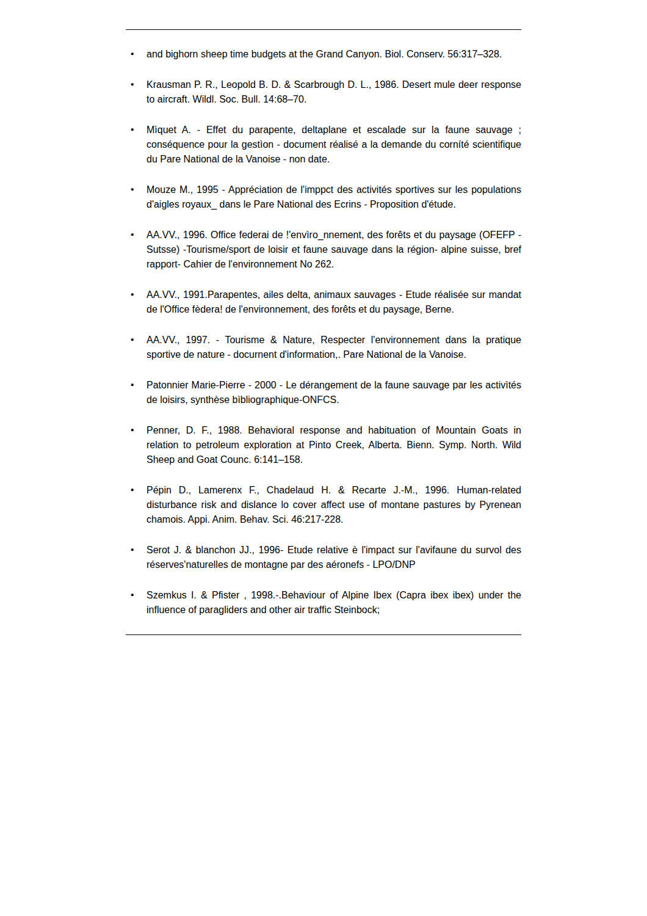and bighorn sheep time budgets at the Grand Canyon. Biol. Conserv. 56:317–328.
Krausman P. R., Leopold B. D. & Scarbrough D. L., 1986. Desert mule deer response to aircraft. Wildl. Soc. Bull. 14:68–70.
Mìquet A. - Effet du parapente, deltaplane et escalade sur la faune sauvage ; conséquence pour la gestìon - document réalisé a la demande du corníté scientifique du Pare National de la Vanoise - non date.
Mouze M., 1995 - Appréciation de l'imppct des activités sportives sur les populations d'aigles royaux_ dans le Pare National des Ecrins - Proposition d'étude.
AA.VV., 1996. Office federai de !'envìro_nnement, des forêts et du paysage (OFEFP - Sutsse) -Tourisme/sport de loisir et faune sauvage dans la région- alpine suisse, bref rapport- Cahier de l'environnement No 262.
AA.VV., 1991.Parapentes, ailes delta, animaux sauvages - Etude réalisée sur mandat de l'Office fèdera! de l'environnement, des forêts et du paysage, Berne.
AA.VV., 1997. - Tourisme & Nature, Respecter l'environnement dans la pratique sportive de nature - docurnent d'information,. Pare National de la Vanoise.
Patonnier Marie-Pierre - 2000 - Le dérangement de la faune sauvage par les activìtés de loisirs, synthèse bìbliographique-ONFCS.
Penner, D. F., 1988. Behavioral response and habituation of Mountain Goats in relation to petroleum exploration at Pinto Creek, Alberta. Bienn. Symp. North. Wild Sheep and Goat Counc. 6:141–158.
Pépin D., Lamerenx F., Chadelaud H. & Recarte J.-M., 1996. Human-related disturbance risk and dislance lo cover affect use of montane pastures by Pyrenean chamois. Appi. Anim. Behav. Sci. 46:217-228.
Serot J. & blanchon JJ., 1996- Etude relative è l'impact sur l'avifaune du survol des réserves'naturelles de montagne par des aéronefs - LPO/DNP
Szemkus I. & Pfister , 1998.-.Behaviour of Alpine Ibex (Capra ibex ibex) under the influence of paragliders and other air traffic Steinbock;